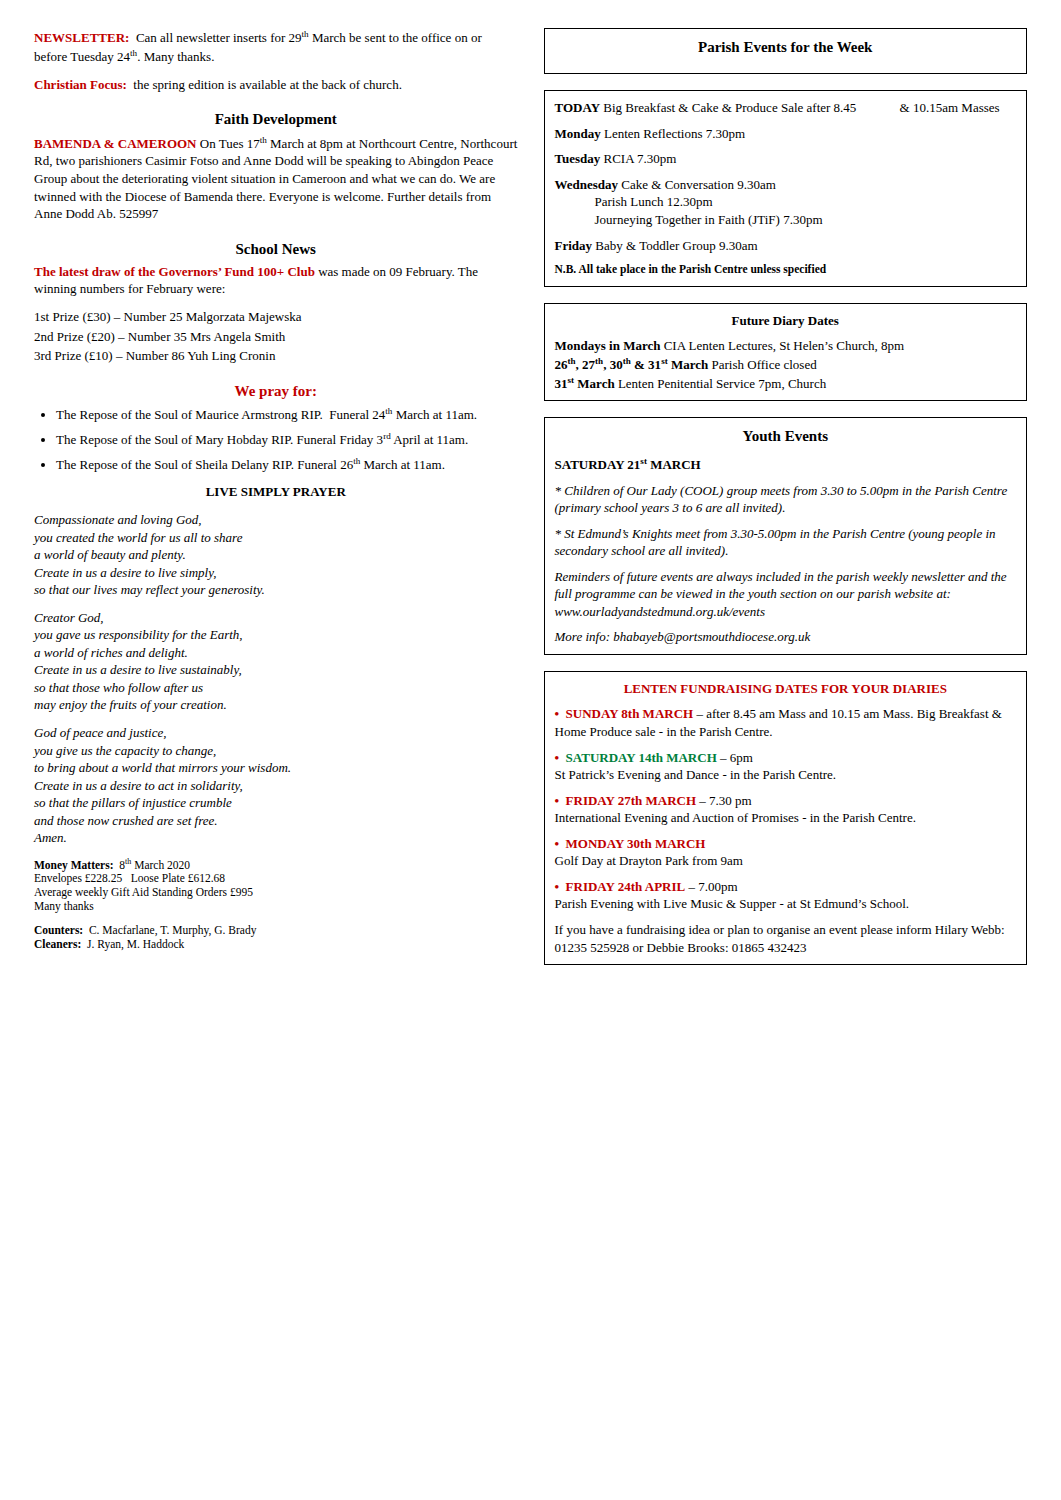NEWSLETTER: Can all newsletter inserts for 29th March be sent to the office on or before Tuesday 24th. Many thanks.
Christian Focus: the spring edition is available at the back of church.
Faith Development
BAMENDA & CAMEROON On Tues 17th March at 8pm at Northcourt Centre, Northcourt Rd, two parishioners Casimir Fotso and Anne Dodd will be speaking to Abingdon Peace Group about the deteriorating violent situation in Cameroon and what we can do. We are twinned with the Diocese of Bamenda there. Everyone is welcome. Further details from Anne Dodd Ab. 525997
School News
The latest draw of the Governors’ Fund 100+ Club was made on 09 February. The winning numbers for February were:
1st Prize (£30) – Number 25 Malgorzata Majewska
2nd Prize (£20) – Number 35 Mrs Angela Smith
3rd Prize (£10) – Number 86 Yuh Ling Cronin
We pray for:
The Repose of the Soul of Maurice Armstrong RIP. Funeral 24th March at 11am.
The Repose of the Soul of Mary Hobday RIP. Funeral Friday 3rd April at 11am.
The Repose of the Soul of Sheila Delany RIP. Funeral 26th March at 11am.
LIVE SIMPLY PRAYER
Compassionate and loving God,
you created the world for us all to share
a world of beauty and plenty.
Create in us a desire to live simply,
so that our lives may reflect your generosity.
Creator God,
you gave us responsibility for the Earth,
a world of riches and delight.
Create in us a desire to live sustainably,
so that those who follow after us
may enjoy the fruits of your creation.
God of peace and justice,
you give us the capacity to change,
to bring about a world that mirrors your wisdom.
Create in us a desire to act in solidarity,
so that the pillars of injustice crumble
and those now crushed are set free.
Amen.
Money Matters: 8th March 2020
Envelopes £228.25 Loose Plate £612.68
Average weekly Gift Aid Standing Orders £995
Many thanks
Counters: C. Macfarlane, T. Murphy, G. Brady
Cleaners: J. Ryan, M. Haddock
Parish Events for the Week
TODAY Big Breakfast & Cake & Produce Sale after 8.45 & 10.15am Masses
Monday Lenten Reflections 7.30pm
Tuesday RCIA 7.30pm
Wednesday Cake & Conversation 9.30am
Parish Lunch 12.30pm
Journeying Together in Faith (JTiF) 7.30pm
Friday Baby & Toddler Group 9.30am
N.B. All take place in the Parish Centre unless specified
Future Diary Dates
Mondays in March CIA Lenten Lectures, St Helen’s Church, 8pm
26th, 27th, 30th & 31st March Parish Office closed
31st March Lenten Penitential Service 7pm, Church
Youth Events
SATURDAY 21st MARCH
* Children of Our Lady (COOL) group meets from 3.30 to 5.00pm in the Parish Centre (primary school years 3 to 6 are all invited).
* St Edmund’s Knights meet from 3.30-5.00pm in the Parish Centre (young people in secondary school are all invited).
Reminders of future events are always included in the parish weekly newsletter and the full programme can be viewed in the youth section on our parish website at: www.ourladyandstedmund.org.uk/events
More info: bhabayeb@portsmouthdiocese.org.uk
LENTEN FUNDRAISING DATES FOR YOUR DIARIES
• SUNDAY 8th MARCH – after 8.45 am Mass and 10.15 am Mass. Big Breakfast & Home Produce sale - in the Parish Centre.
• SATURDAY 14th MARCH – 6pm
St Patrick’s Evening and Dance - in the Parish Centre.
• FRIDAY 27th MARCH – 7.30 pm
International Evening and Auction of Promises - in the Parish Centre.
• MONDAY 30th MARCH
Golf Day at Drayton Park from 9am
• FRIDAY 24th APRIL – 7.00pm
Parish Evening with Live Music & Supper - at St Edmund’s School.
If you have a fundraising idea or plan to organise an event please inform Hilary Webb: 01235 525928 or Debbie Brooks: 01865 432423